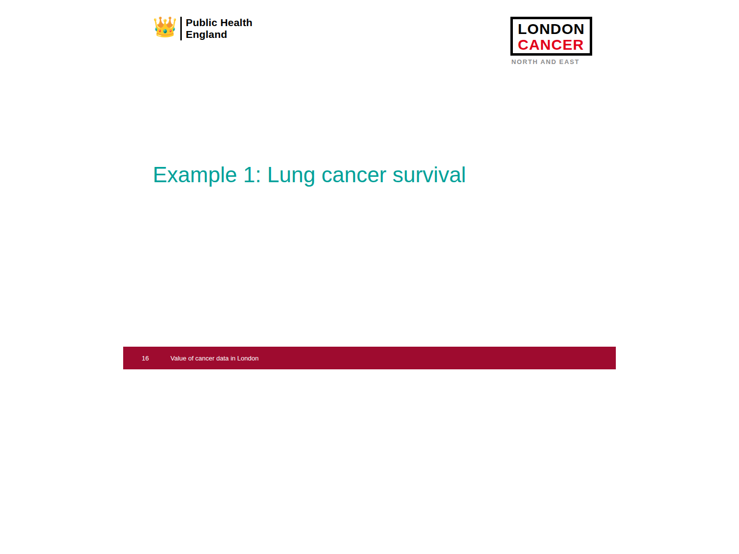👑
Public Health
England
LONDON
CANCER
NORTH AND EAST
Example 1: Lung cancer survival
16
Value of cancer data in London